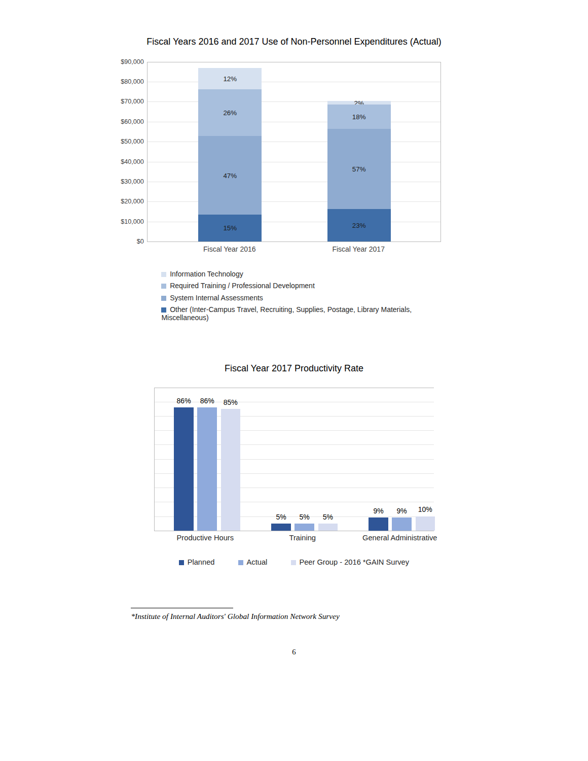Fiscal Years 2016 and 2017 Use of Non-Personnel Expenditures (Actual)
$90,000 $80,000 $70,000 $60,000 $50,000 $40,000 $30,000 $20,000 $10,000 $0
12%
26%
47%
15%
2%
18%
57%
23%
Fiscal Year 2016 Fiscal Year 2017
Information Technology
Required Training / Professional Development
System Internal Assessments
Other (Inter-Campus Travel, Recruiting, Supplies, Postage, Library Materials, Miscellaneous)
Fiscal Year 2017 Productivity Rate
86%
86%
85%
5%
5%
5%
9%
9%
10%
Productive Hours Training General Administrative
Planned Actual Peer Group - 2016 *GAIN Survey
*Institute of Internal Auditors' Global Information Network Survey
6